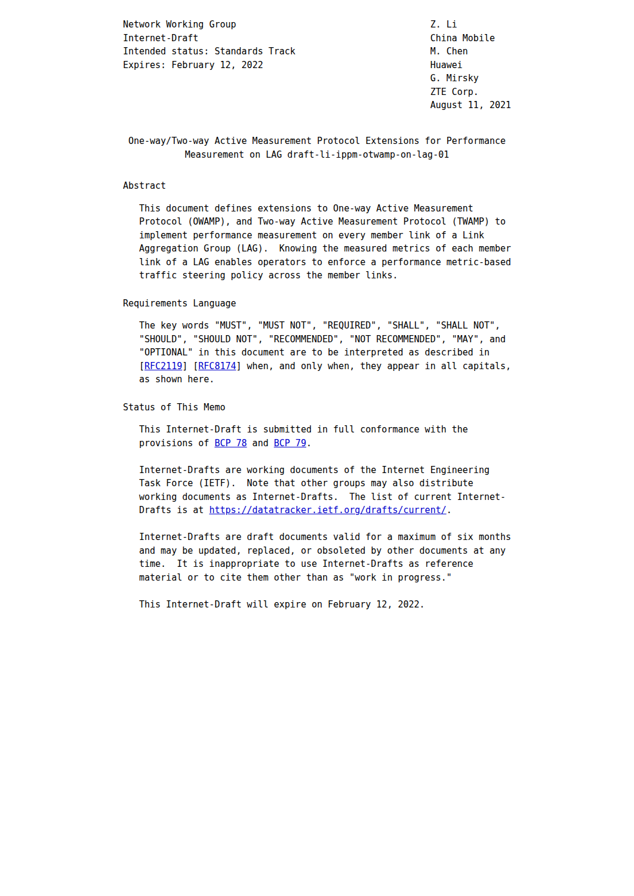Network Working Group Internet-Draft Intended status: Standards Track Expires: February 12, 2022
Z. Li China Mobile M. Chen Huawei G. Mirsky ZTE Corp. August 11, 2021
One-way/Two-way Active Measurement Protocol Extensions for Performance Measurement on LAG draft-li-ippm-otwamp-on-lag-01
Abstract
This document defines extensions to One-way Active Measurement
Protocol (OWAMP), and Two-way Active Measurement Protocol (TWAMP) to
implement performance measurement on every member link of a Link
Aggregation Group (LAG).  Knowing the measured metrics of each member
link of a LAG enables operators to enforce a performance metric-based
traffic steering policy across the member links.
Requirements Language
The key words "MUST", "MUST NOT", "REQUIRED", "SHALL", "SHALL NOT",
"SHOULD", "SHOULD NOT", "RECOMMENDED", "NOT RECOMMENDED", "MAY", and
"OPTIONAL" in this document are to be interpreted as described in
[RFC2119] [RFC8174] when, and only when, they appear in all capitals,
as shown here.
Status of This Memo
This Internet-Draft is submitted in full conformance with the
provisions of BCP 78 and BCP 79.

Internet-Drafts are working documents of the Internet Engineering
Task Force (IETF).  Note that other groups may also distribute
working documents as Internet-Drafts.  The list of current Internet-
Drafts is at https://datatracker.ietf.org/drafts/current/.

Internet-Drafts are draft documents valid for a maximum of six months
and may be updated, replaced, or obsoleted by other documents at any
time.  It is inappropriate to use Internet-Drafts as reference
material or to cite them other than as "work in progress."

This Internet-Draft will expire on February 12, 2022.